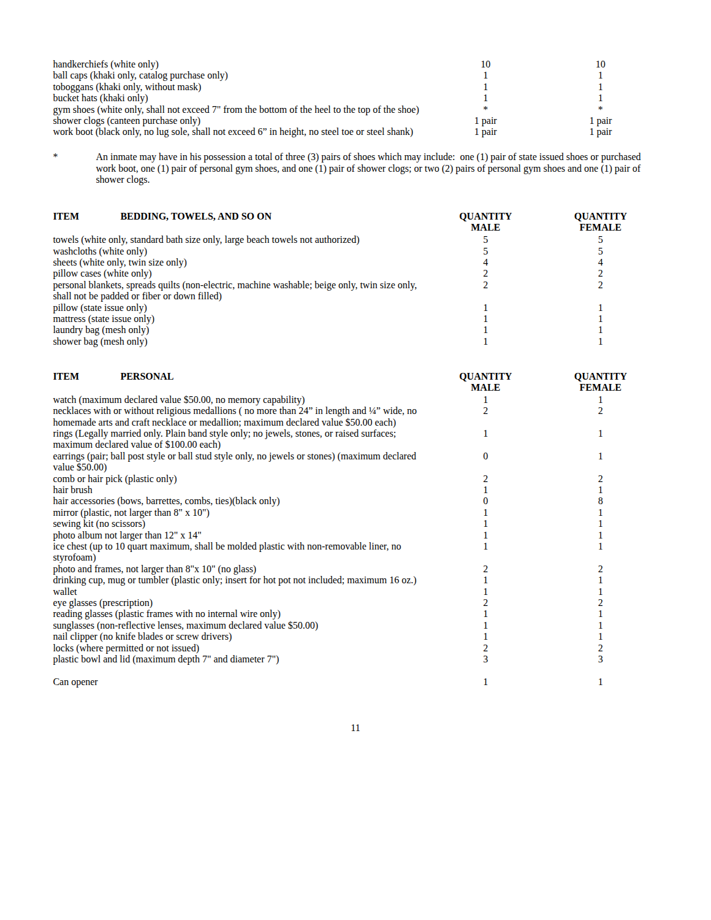| handkerchiefs (white only) | 10 | 10 |
| ball caps (khaki only, catalog purchase only) | 1 | 1 |
| toboggans (khaki only, without mask) | 1 | 1 |
| bucket hats (khaki only) | 1 | 1 |
| gym shoes (white only, shall not exceed 7" from the bottom of the heel to the top of the shoe) | * | * |
| shower clogs (canteen purchase only) | 1 pair | 1 pair |
| work boot (black only, no lug sole, shall not exceed 6” in height, no steel toe or steel shank) | 1 pair | 1 pair |
*
An inmate may have in his possession a total of three (3) pairs of shoes which may include: one (1) pair of state issued shoes or purchased work boot, one (1) pair of personal gym shoes, and one (1) pair of shower clogs; or two (2) pairs of personal gym shoes and one (1) pair of shower clogs.
| ITEM BEDDING, TOWELS, AND SO ON | QUANTITY MALE | QUANTITY FEMALE |
| towels (white only, standard bath size only, large beach towels not authorized) | 5 | 5 |
| washcloths (white only) | 5 | 5 |
| sheets (white only, twin size only) | 4 | 4 |
| pillow cases (white only) | 2 | 2 |
| personal blankets, spreads quilts (non-electric, machine washable; beige only, twin size only, shall not be padded or fiber or down filled) | 2 | 2 |
| pillow (state issue only) | 1 | 1 |
| mattress (state issue only) | 1 | 1 |
| laundry bag (mesh only) | 1 | 1 |
| shower bag (mesh only) | 1 | 1 |
| ITEM PERSONAL | QUANTITY MALE | QUANTITY FEMALE |
| watch (maximum declared value $50.00, no memory capability) | 1 | 1 |
| necklaces with or without religious medallions ( no more than 24” in length and ¼” wide, no homemade arts and craft necklace or medallion; maximum declared value $50.00 each) | 2 | 2 |
| rings (Legally married only. Plain band style only; no jewels, stones, or raised surfaces; maximum declared value of $100.00 each) | 1 | 1 |
| earrings (pair; ball post style or ball stud style only, no jewels or stones) (maximum declared value $50.00) | 0 | 1 |
| comb or hair pick (plastic only) | 2 | 2 |
| hair brush | 1 | 1 |
| hair accessories (bows, barrettes, combs, ties)(black only) | 0 | 8 |
| mirror (plastic, not larger than 8" x 10") | 1 | 1 |
| sewing kit (no scissors) | 1 | 1 |
| photo album not larger than 12" x 14" | 1 | 1 |
| ice chest (up to 10 quart maximum, shall be molded plastic with non-removable liner, no styrofoam) | 1 | 1 |
| photo and frames, not larger than 8"x 10" (no glass) | 2 | 2 |
| drinking cup, mug or tumbler (plastic only; insert for hot pot not included; maximum 16 oz.) | 1 | 1 |
| wallet | 1 | 1 |
| eye glasses (prescription) | 2 | 2 |
| reading glasses (plastic frames with no internal wire only) | 1 | 1 |
| sunglasses (non-reflective lenses, maximum declared value $50.00) | 1 | 1 |
| nail clipper (no knife blades or screw drivers) | 1 | 1 |
| locks (where permitted or not issued) | 2 | 2 |
| plastic bowl and lid (maximum depth 7" and diameter 7") | 3 | 3 |
| Can opener | 1 | 1 |
11